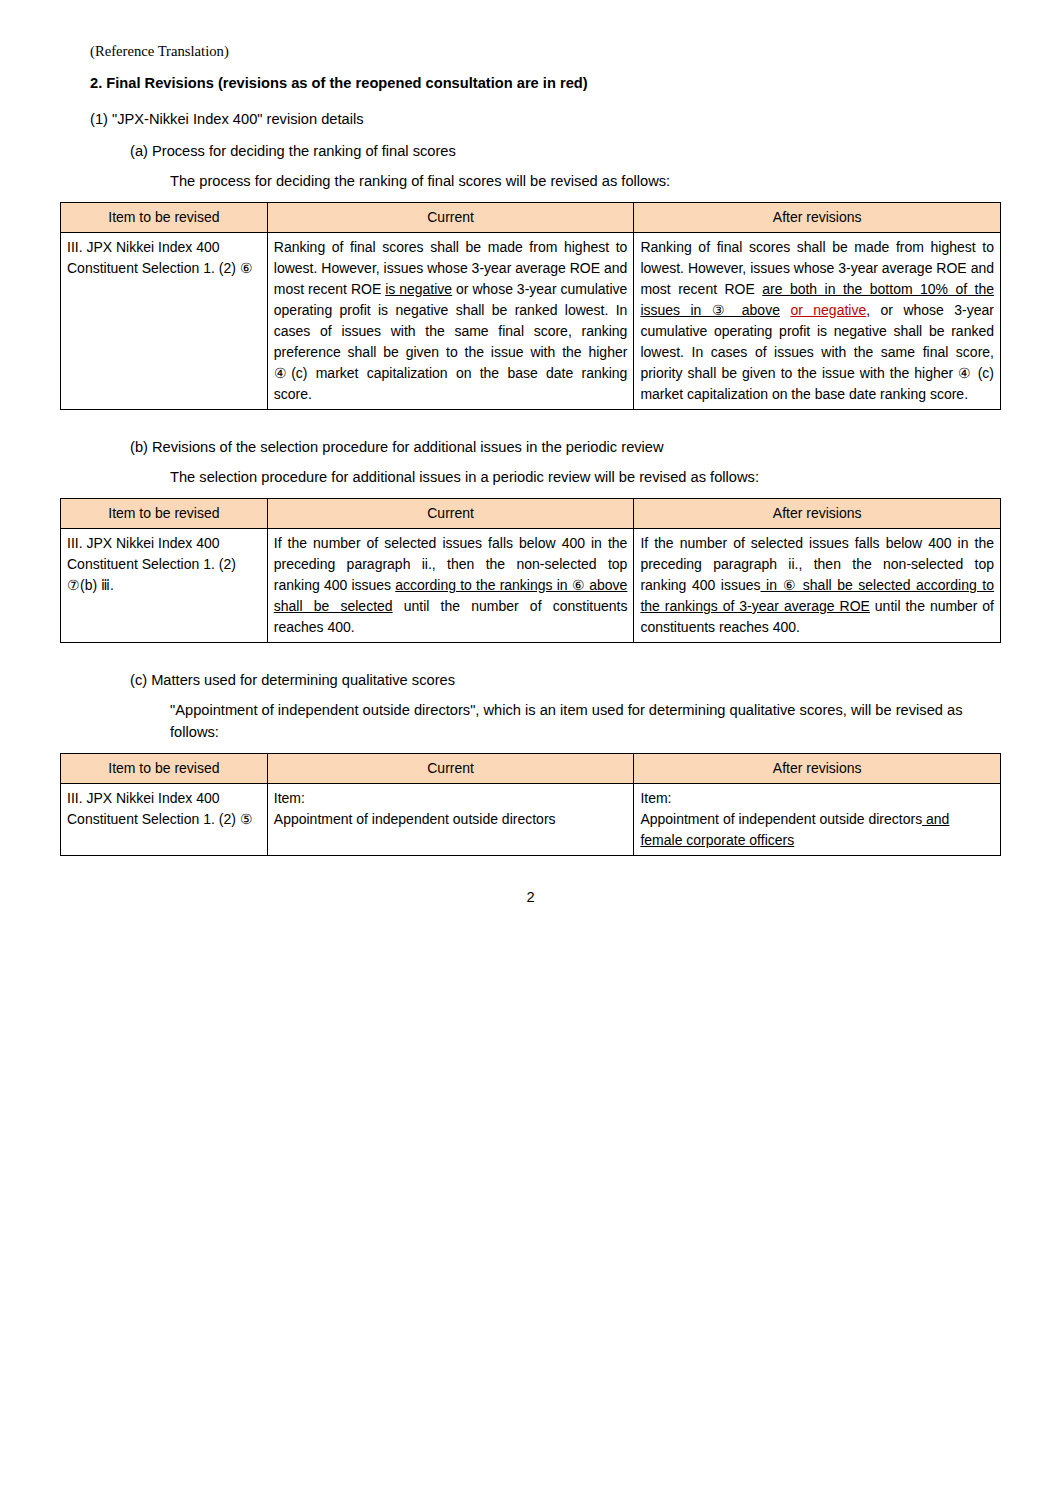(Reference Translation)
2. Final Revisions (revisions as of the reopened consultation are in red)
(1) "JPX-Nikkei Index 400" revision details
(a) Process for deciding the ranking of final scores
The process for deciding the ranking of final scores will be revised as follows:
| Item to be revised | Current | After revisions |
| --- | --- | --- |
| III. JPX Nikkei Index 400 Constituent Selection 1. (2) ⑥ | Ranking of final scores shall be made from highest to lowest. However, issues whose 3-year average ROE and most recent ROE is negative or whose 3-year cumulative operating profit is negative shall be ranked lowest. In cases of issues with the same final score, ranking preference shall be given to the issue with the higher ④(c) market capitalization on the base date ranking score. | Ranking of final scores shall be made from highest to lowest. However, issues whose 3-year average ROE and most recent ROE are both in the bottom 10% of the issues in ③ above or negative , or whose 3-year cumulative operating profit is negative shall be ranked lowest. In cases of issues with the same final score, priority shall be given to the issue with the higher ④ (c) market capitalization on the base date ranking score. |
(b) Revisions of the selection procedure for additional issues in the periodic review
The selection procedure for additional issues in a periodic review will be revised as follows:
| Item to be revised | Current | After revisions |
| --- | --- | --- |
| III. JPX Nikkei Index 400 Constituent Selection 1. (2) ⑦(b) ⅲ. | If the number of selected issues falls below 400 in the preceding paragraph ii., then the non-selected top ranking 400 issues according to the rankings in ⑥ above shall be selected until the number of constituents reaches 400. | If the number of selected issues falls below 400 in the preceding paragraph ii., then the non-selected top ranking 400 issues in ⑥ shall be selected according to the rankings of 3-year average ROE until the number of constituents reaches 400. |
(c) Matters used for determining qualitative scores
"Appointment of independent outside directors", which is an item used for determining qualitative scores, will be revised as follows:
| Item to be revised | Current | After revisions |
| --- | --- | --- |
| III. JPX Nikkei Index 400 Constituent Selection 1. (2) ⑤ | Item: Appointment of independent outside directors | Item: Appointment of independent outside directors and female corporate officers |
2